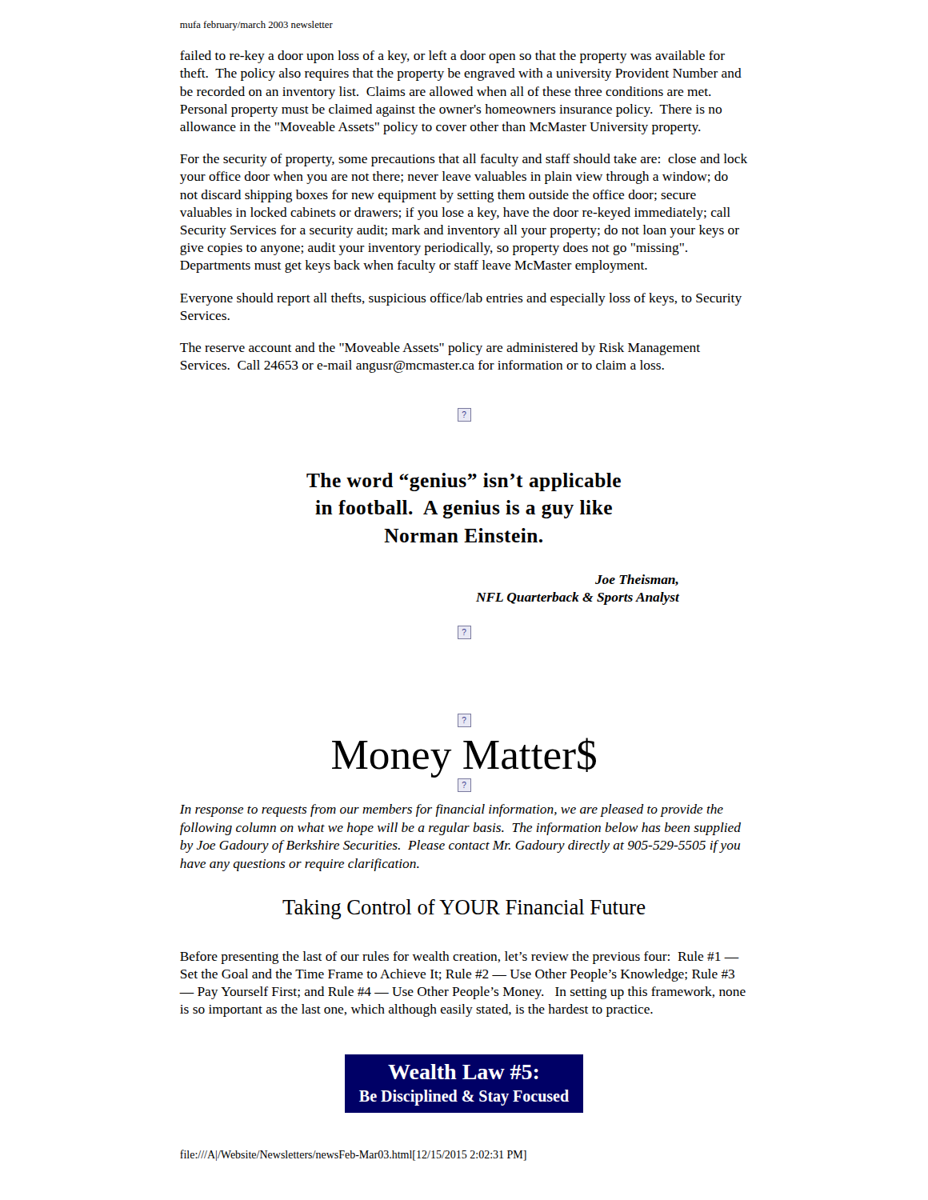mufa february/march 2003 newsletter
failed to re-key a door upon loss of a key, or left a door open so that the property was available for theft. The policy also requires that the property be engraved with a university Provident Number and be recorded on an inventory list. Claims are allowed when all of these three conditions are met. Personal property must be claimed against the owner's homeowners insurance policy. There is no allowance in the "Moveable Assets" policy to cover other than McMaster University property.
For the security of property, some precautions that all faculty and staff should take are: close and lock your office door when you are not there; never leave valuables in plain view through a window; do not discard shipping boxes for new equipment by setting them outside the office door; secure valuables in locked cabinets or drawers; if you lose a key, have the door re-keyed immediately; call Security Services for a security audit; mark and inventory all your property; do not loan your keys or give copies to anyone; audit your inventory periodically, so property does not go "missing". Departments must get keys back when faculty or staff leave McMaster employment.
Everyone should report all thefts, suspicious office/lab entries and especially loss of keys, to Security Services.
The reserve account and the "Moveable Assets" policy are administered by Risk Management Services. Call 24653 or e-mail angusr@mcmaster.ca for information or to claim a loss.
?
The word “genius” isn’t applicable
in football. A genius is a guy like
Norman Einstein.
Joe Theisman,
NFL Quarterback & Sports Analyst
?
?
Money Matter$
?
In response to requests from our members for financial information, we are pleased to provide the following column on what we hope will be a regular basis. The information below has been supplied by Joe Gadoury of Berkshire Securities. Please contact Mr. Gadoury directly at 905-529-5505 if you have any questions or require clarification.
Taking Control of YOUR Financial Future
Before presenting the last of our rules for wealth creation, let’s review the previous four: Rule #1 — Set the Goal and the Time Frame to Achieve It; Rule #2 — Use Other People’s Knowledge; Rule #3 — Pay Yourself First; and Rule #4 — Use Other People’s Money. In setting up this framework, none is so important as the last one, which although easily stated, is the hardest to practice.
Wealth Law #5:
Be Disciplined & Stay Focused
file:///A|/Website/Newsletters/newsFeb-Mar03.html[12/15/2015 2:02:31 PM]